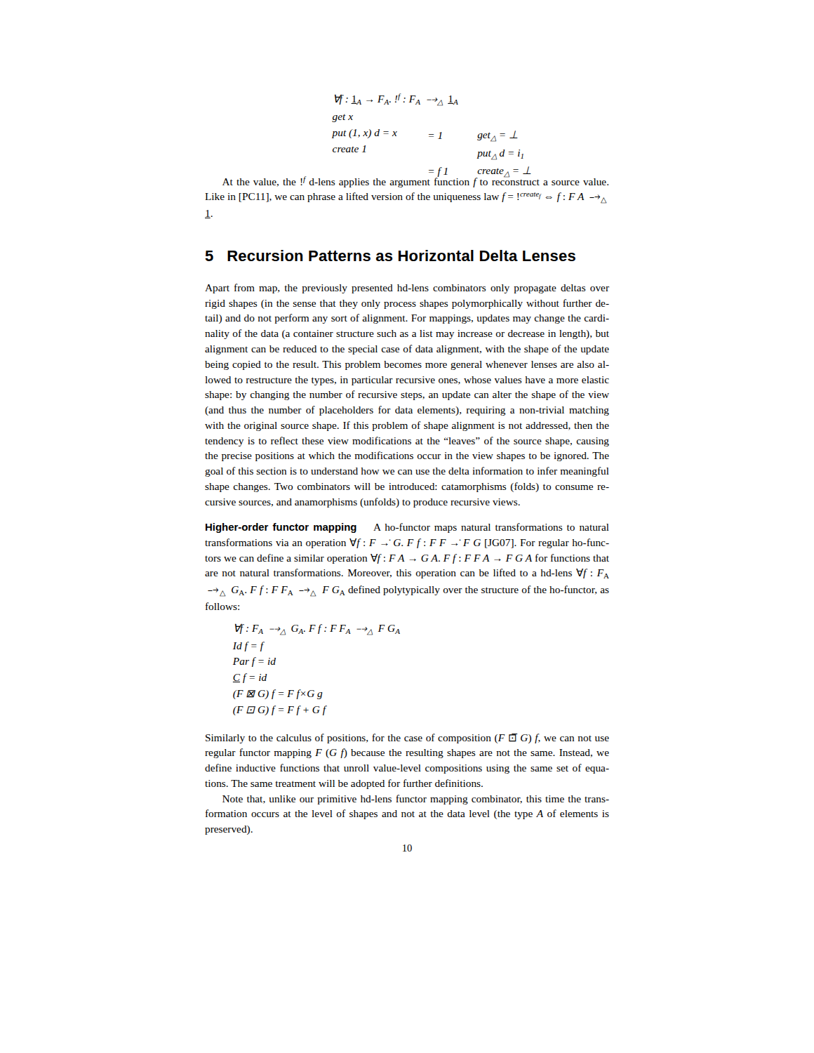| ∀ f : 1 A → F A . ! f : F A ⤍ △ 1 A |
| get x |
| put (1, x ) d = x |
| create 1 |
| ∀ f : 1 A → F A . ! f : F A ⤍ △ 1 A | |
| get x | = 1 | get △ = ⊥ |
| put (1, x ) d = x | | put △ d = i 1 |
| create 1 | = f 1 | create △ = ⊥ |
| ∀ f : 1 A → F A . ! f : F A ⤍ △ 1 A |
| get x |
At the value, the !f d-lens applies the argument function f to reconstruct a source value. Like in [PC11], we can phrase a lifted version of the uniqueness law f = !createf ⇔ f : F A ⤍△ 1.
5 Recursion Patterns as Horizontal Delta Lenses
Apart from map, the previously presented hd-lens combinators only propagate deltas over rigid shapes (in the sense that they only process shapes polymorphically without further detail) and do not perform any sort of alignment. For mappings, updates may change the cardinality of the data (a container structure such as a list may increase or decrease in length), but alignment can be reduced to the special case of data alignment, with the shape of the update being copied to the result. This problem becomes more general whenever lenses are also allowed to restructure the types, in particular recursive ones, whose values have a more elastic shape: by changing the number of recursive steps, an update can alter the shape of the view (and thus the number of placeholders for data elements), requiring a non-trivial matching with the original source shape. If this problem of shape alignment is not addressed, then the tendency is to reflect these view modifications at the “leaves” of the source shape, causing the precise positions at which the modifications occur in the view shapes to be ignored. The goal of this section is to understand how we can use the delta information to infer meaningful shape changes. Two combinators will be introduced: catamorphisms (folds) to consume recursive sources, and anamorphisms (unfolds) to produce recursive views.
Higher-order functor mapping A ho-functor maps natural transformations to natural transformations via an operation ∀f : F →̇ G. F f : F F →̇ F G [JG07]. For regular ho-functors we can define a similar operation ∀f : F A → G A. F f : F F A → F G A for functions that are not natural transformations. Moreover, this operation can be lifted to a hd-lens ∀f : FA ⤍△ GA. F f : F FA ⤍△ F GA defined polytypically over the structure of the ho-functor, as follows:
∀f : FA ⤍△ GA. F f : F FA ⤍△ F GA
Id f = f
Par f = id
C f = id
(F ⊠ G) f = F f×G g
(F ⊡ G) f = F f + G f
Similarly to the calculus of positions, for the case of composition (F ⊡̅ G) f, we can not use regular functor mapping F (G f) because the resulting shapes are not the same. Instead, we define inductive functions that unroll value-level compositions using the same set of equations. The same treatment will be adopted for further definitions.
Note that, unlike our primitive hd-lens functor mapping combinator, this time the transformation occurs at the level of shapes and not at the data level (the type A of elements is preserved).
10